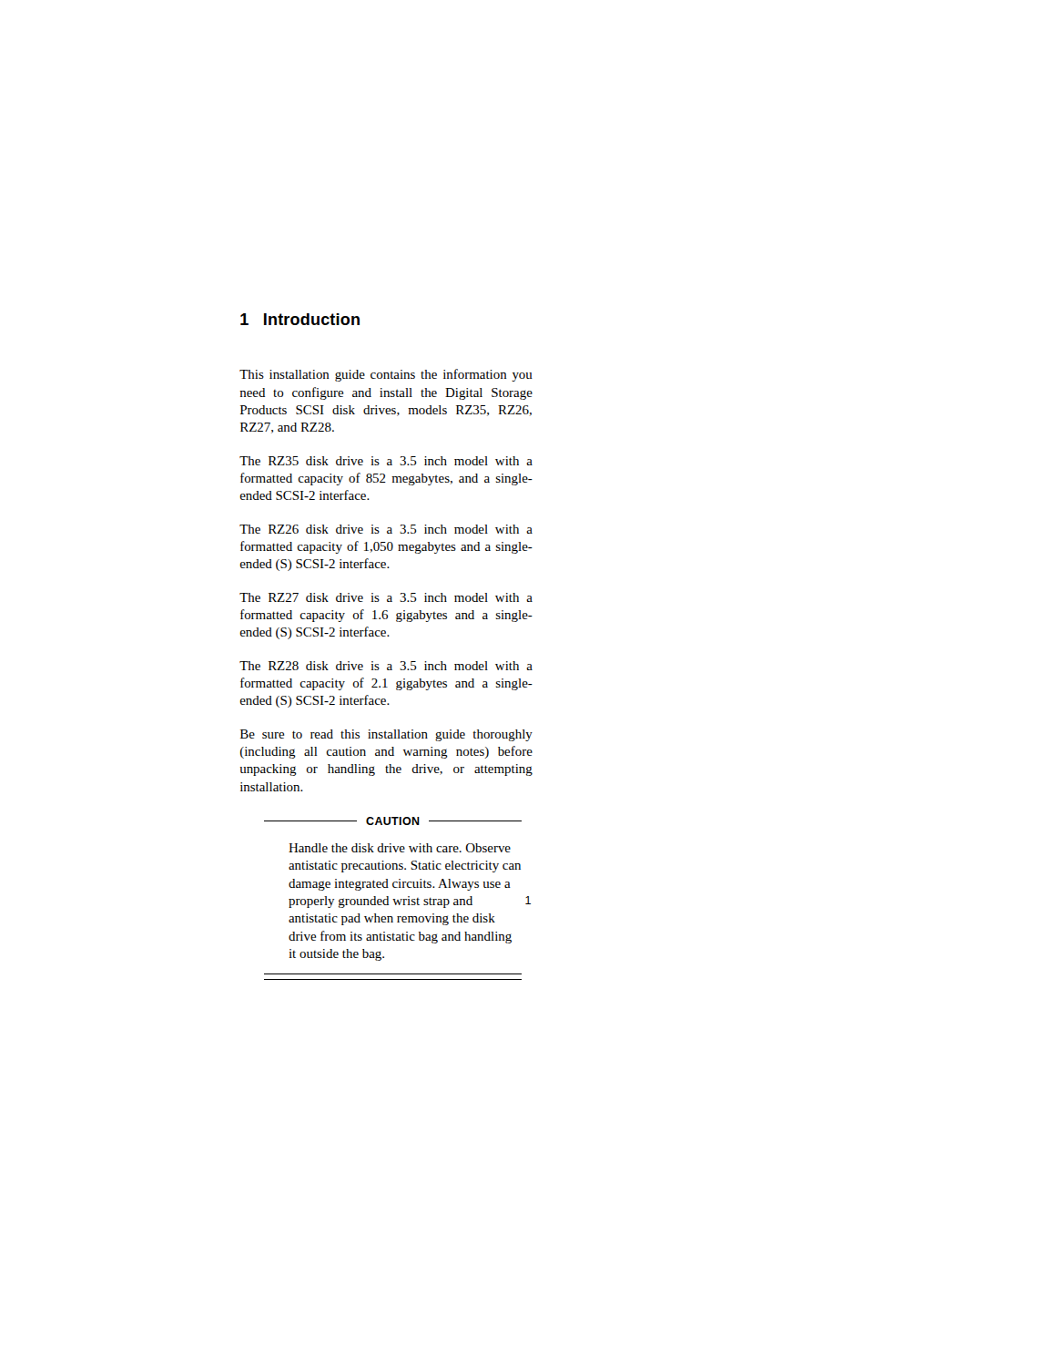1 Introduction
This installation guide contains the information you need to configure and install the Digital Storage Products SCSI disk drives, models RZ35, RZ26, RZ27, and RZ28.
The RZ35 disk drive is a 3.5 inch model with a formatted capacity of 852 megabytes, and a single-ended SCSI-2 interface.
The RZ26 disk drive is a 3.5 inch model with a formatted capacity of 1,050 megabytes and a single-ended (S) SCSI-2 interface.
The RZ27 disk drive is a 3.5 inch model with a formatted capacity of 1.6 gigabytes and a single-ended (S) SCSI-2 interface.
The RZ28 disk drive is a 3.5 inch model with a formatted capacity of 2.1 gigabytes and a single-ended (S) SCSI-2 interface.
Be sure to read this installation guide thoroughly (including all caution and warning notes) before unpacking or handling the drive, or attempting installation.
CAUTION
Handle the disk drive with care. Observe antistatic precautions. Static electricity can damage integrated circuits. Always use a properly grounded wrist strap and antistatic pad when removing the disk drive from its antistatic bag and handling it outside the bag.
1